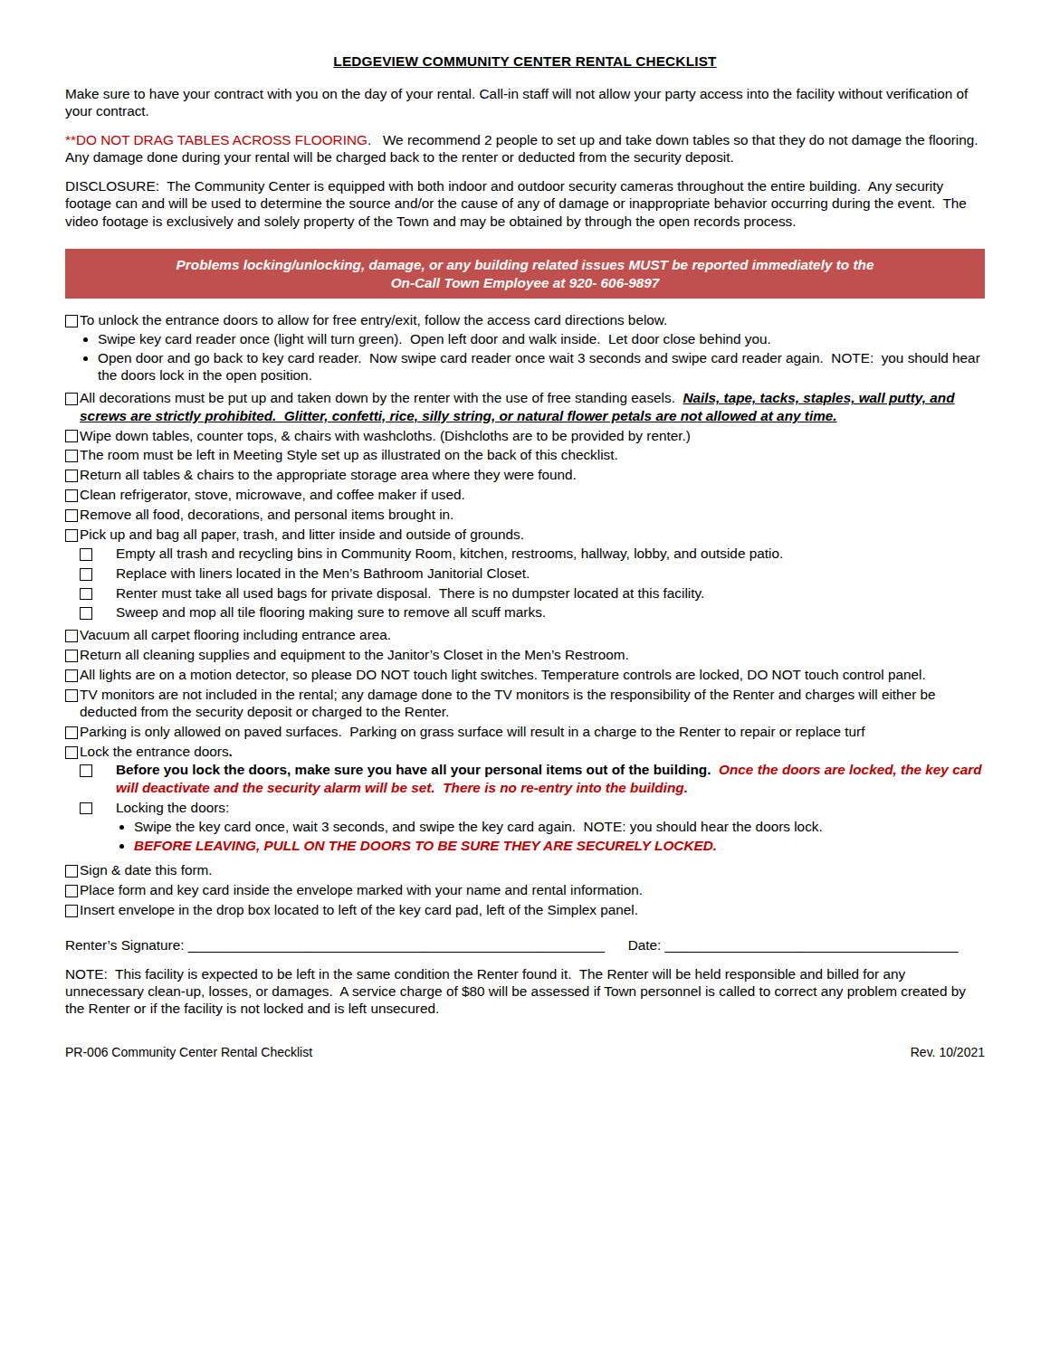LEDGEVIEW COMMUNITY CENTER RENTAL CHECKLIST
Make sure to have your contract with you on the day of your rental. Call-in staff will not allow your party access into the facility without verification of your contract.
**DO NOT DRAG TABLES ACROSS FLOORING. We recommend 2 people to set up and take down tables so that they do not damage the flooring. Any damage done during your rental will be charged back to the renter or deducted from the security deposit.
DISCLOSURE: The Community Center is equipped with both indoor and outdoor security cameras throughout the entire building. Any security footage can and will be used to determine the source and/or the cause of any of damage or inappropriate behavior occurring during the event. The video footage is exclusively and solely property of the Town and may be obtained by through the open records process.
Problems locking/unlocking, damage, or any building related issues MUST be reported immediately to the
On-Call Town Employee at 920- 606-9897
| | To unlock the entrance doors to allow for free entry/exit, follow the access card directions below. Swipe key card reader once (light will turn green). Open left door and walk inside. Let door close behind you. Open door and go back to key card reader. Now swipe card reader once wait 3 seconds and swipe card reader again. NOTE: you should hear the doors lock in the open position. |
| | All decorations must be put up and taken down by the renter with the use of free standing easels. Nails, tape, tacks, staples, wall putty, and screws are strictly prohibited. Glitter, confetti, rice, silly string, or natural flower petals are not allowed at any time. |
| | Wipe down tables, counter tops, & chairs with washcloths. (Dishcloths are to be provided by renter.) |
| | The room must be left in Meeting Style set up as illustrated on the back of this checklist. |
| | Return all tables & chairs to the appropriate storage area where they were found. |
| | Clean refrigerator, stove, microwave, and coffee maker if used. |
| | Remove all food, decorations, and personal items brought in. |
| | Pick up and bag all paper, trash, and litter inside and outside of grounds. / / Empty all trash and recycling bins in Community Room, kitchen, restrooms, hallway, lobby, and outside patio. / / / Replace with liners located in the Men’s Bathroom Janitorial Closet. / / / Renter must take all used bags for private disposal. There is no dumpster located at this facility. / / / Sweep and mop all tile flooring making sure to remove all scuff marks. / |
| | Vacuum all carpet flooring including entrance area. |
| | Return all cleaning supplies and equipment to the Janitor’s Closet in the Men’s Restroom. |
| | All lights are on a motion detector, so please DO NOT touch light switches. Temperature controls are locked, DO NOT touch control panel. |
| | TV monitors are not included in the rental; any damage done to the TV monitors is the responsibility of the Renter and charges will either be deducted from the security deposit or charged to the Renter. |
| | Parking is only allowed on paved surfaces. Parking on grass surface will result in a charge to the Renter to repair or replace turf |
| | Lock the entrance doors . / / Before you lock the doors, make sure you have all your personal items out of the building. Once the doors are locked, the key card will deactivate and the security alarm will be set. There is no re-entry into the building. / / / Locking the doors: Swipe the key card once, wait 3 seconds, and swipe the key card again. NOTE: you should hear the doors lock. BEFORE LEAVING, PULL ON THE DOORS TO BE SURE THEY ARE SECURELY LOCKED. / |
| | Sign & date this form. |
| | Place form and key card inside the envelope marked with your name and rental information. |
| | Insert envelope in the drop box located to left of the key card pad, left of the Simplex panel. |
Renter’s Signature: ______________________________________________________ Date: ______________________________________
NOTE: This facility is expected to be left in the same condition the Renter found it. The Renter will be held responsible and billed for any unnecessary clean-up, losses, or damages. A service charge of $80 will be assessed if Town personnel is called to correct any problem created by the Renter or if the facility is not locked and is left unsecured.
PR-006 Community Center Rental Checklist Rev. 10/2021